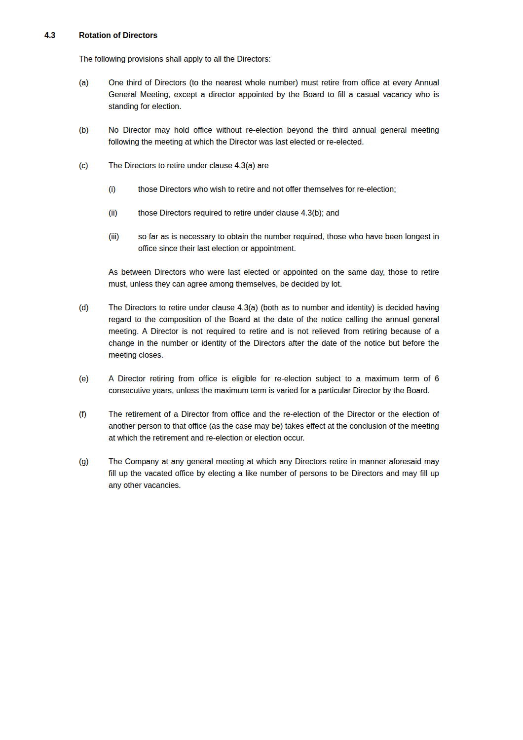4.3 Rotation of Directors
The following provisions shall apply to all the Directors:
(a)
One third of Directors (to the nearest whole number) must retire from office at every Annual General Meeting, except a director appointed by the Board to fill a casual vacancy who is standing for election.
(b)
No Director may hold office without re-election beyond the third annual general meeting following the meeting at which the Director was last elected or re-elected.
(c)
The Directors to retire under clause 4.3(a) are
(i)
those Directors who wish to retire and not offer themselves for re-election;
(ii)
those Directors required to retire under clause 4.3(b); and
(iii)
so far as is necessary to obtain the number required, those who have been longest in office since their last election or appointment.
As between Directors who were last elected or appointed on the same day, those to retire must, unless they can agree among themselves, be decided by lot.
(d)
The Directors to retire under clause 4.3(a) (both as to number and identity) is decided having regard to the composition of the Board at the date of the notice calling the annual general meeting. A Director is not required to retire and is not relieved from retiring because of a change in the number or identity of the Directors after the date of the notice but before the meeting closes.
(e)
A Director retiring from office is eligible for re-election subject to a maximum term of 6 consecutive years, unless the maximum term is varied for a particular Director by the Board.
(f)
The retirement of a Director from office and the re-election of the Director or the election of another person to that office (as the case may be) takes effect at the conclusion of the meeting at which the retirement and re-election or election occur.
(g)
The Company at any general meeting at which any Directors retire in manner aforesaid may fill up the vacated office by electing a like number of persons to be Directors and may fill up any other vacancies.